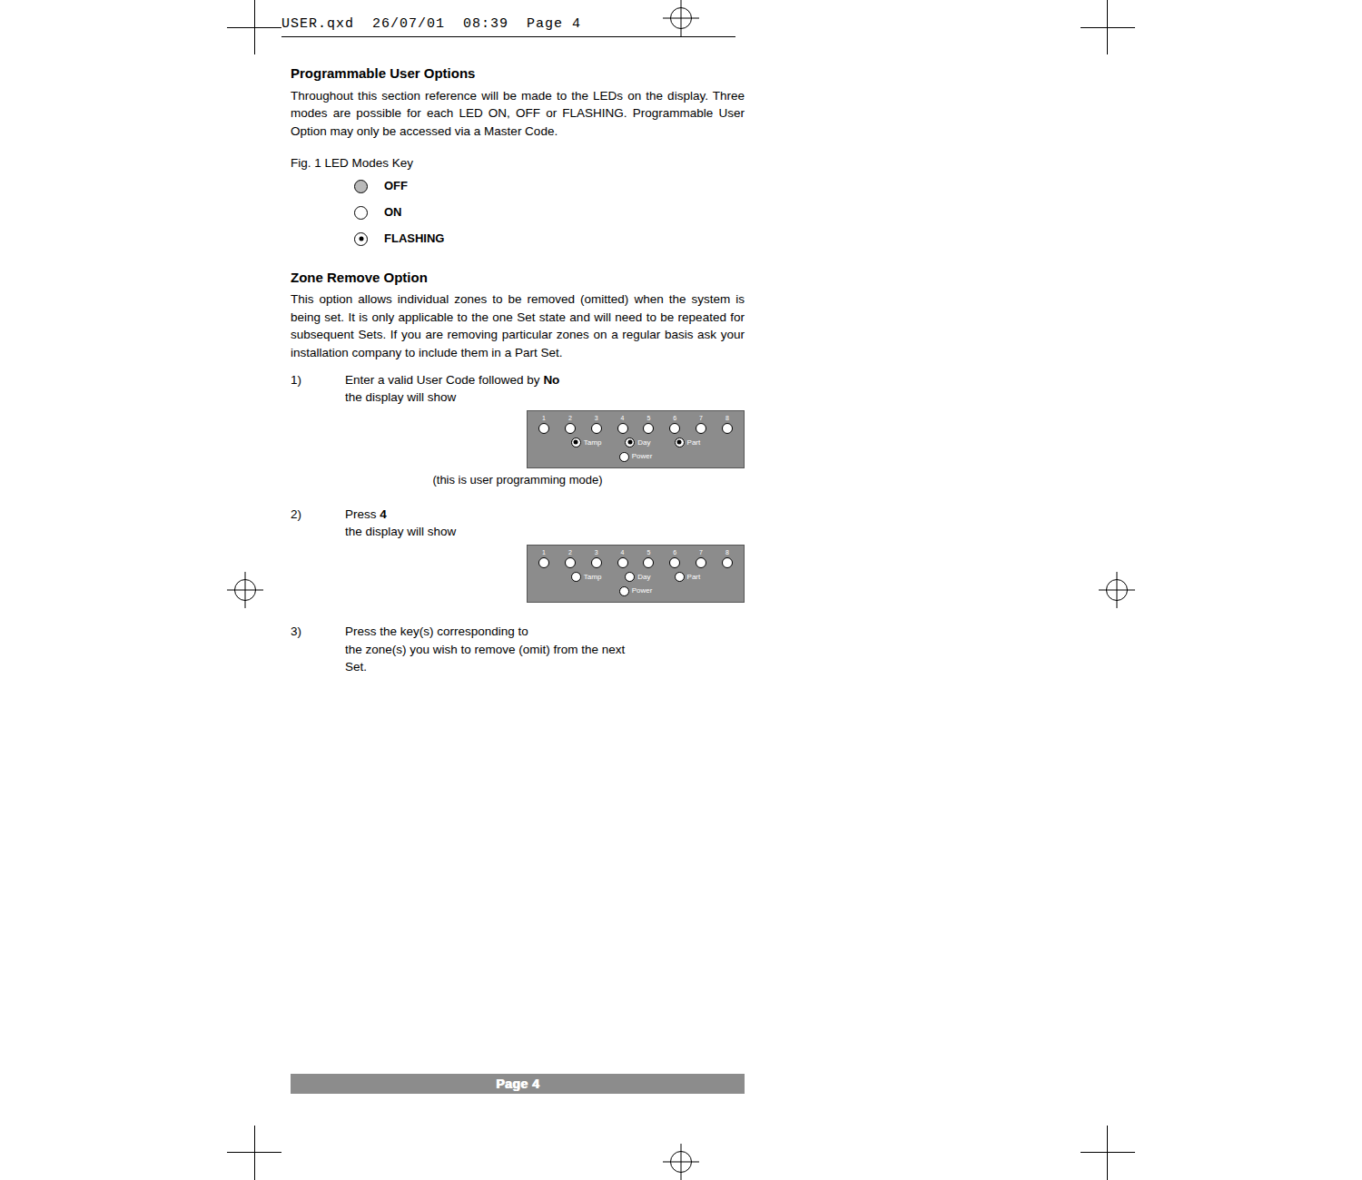USER.qxd 26/07/01 08:39 Page 4
Programmable User Options
Throughout this section reference will be made to the LEDs on the display. Three modes are possible for each LED ON, OFF or FLASHING. Programmable User Option may only be accessed via a Master Code.
Fig. 1 LED Modes Key
OFF
ON
FLASHING
Zone Remove Option
This option allows individual zones to be removed (omitted) when the system is being set. It is only applicable to the one Set state and will need to be repeated for subsequent Sets. If you are removing particular zones on a regular basis ask your installation company to include them in a Part Set.
1)
Enter a valid User Code followed by No
the display will show
1
2
3
4
5
6
7
8
Tamp
Day
Part
Power
(this is user programming mode)
2)
Press 4
the display will show
1
2
3
4
5
6
7
8
Tamp
Day
Part
Power
3)
Press the key(s) corresponding to
the zone(s) you wish to remove (omit) from the next
Set.
Page 4